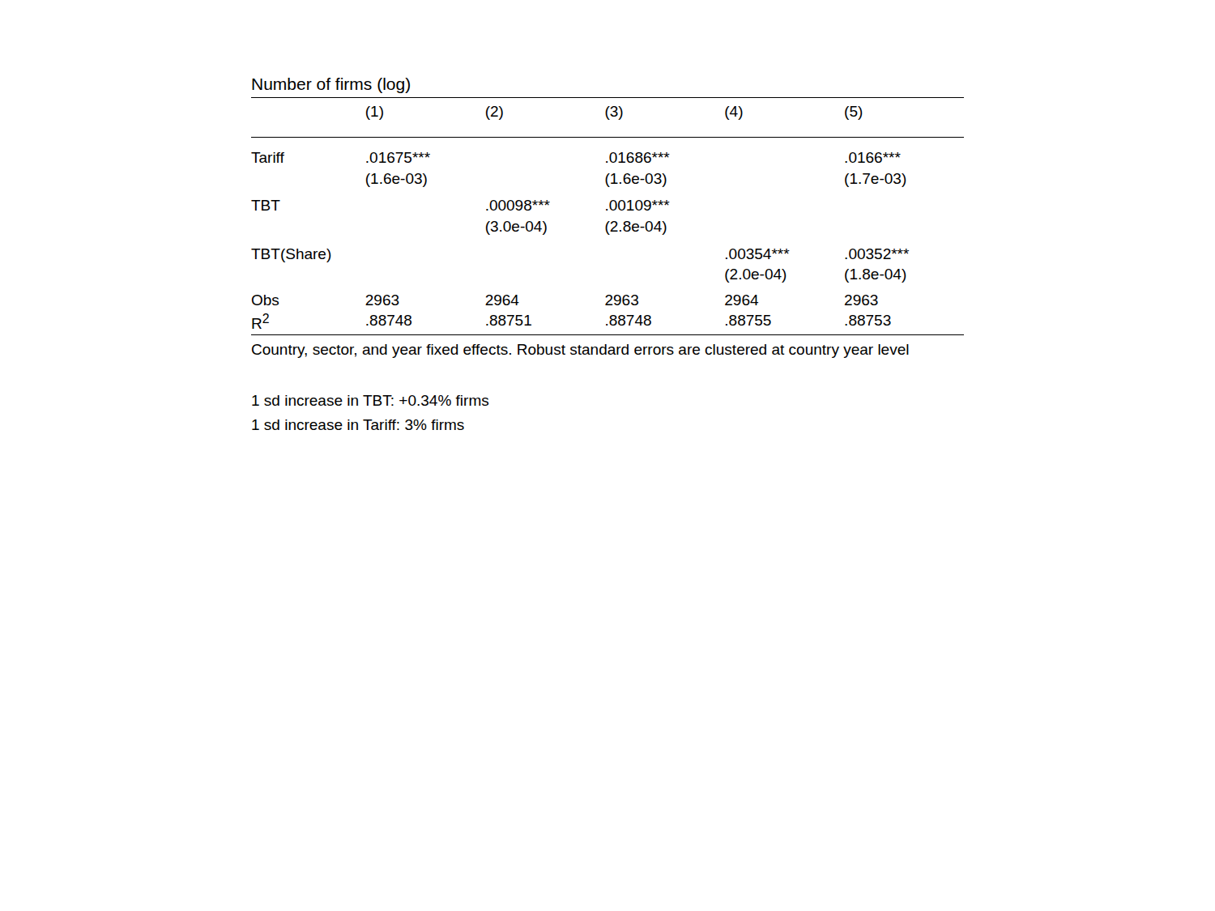Number of firms (log)
| | (1) | (2) | (3) | (4) | (5) |
| Tariff | .01675*** | | .01686*** | | .0166*** |
| | (1.6e-03) | | (1.6e-03) | | (1.7e-03) |
| TBT | | .00098*** | .00109*** | | |
| | | (3.0e-04) | (2.8e-04) | | |
| TBT(Share) | | | | .00354*** | .00352*** |
| | | | | (2.0e-04) | (1.8e-04) |
| Obs | 2963 | 2964 | 2963 | 2964 | 2963 |
| R 2 | .88748 | .88751 | .88748 | .88755 | .88753 |
Country, sector, and year fixed effects. Robust standard errors are clustered at country year level
1 sd increase in TBT: +0.34% firms
1 sd increase in Tariff: 3% firms